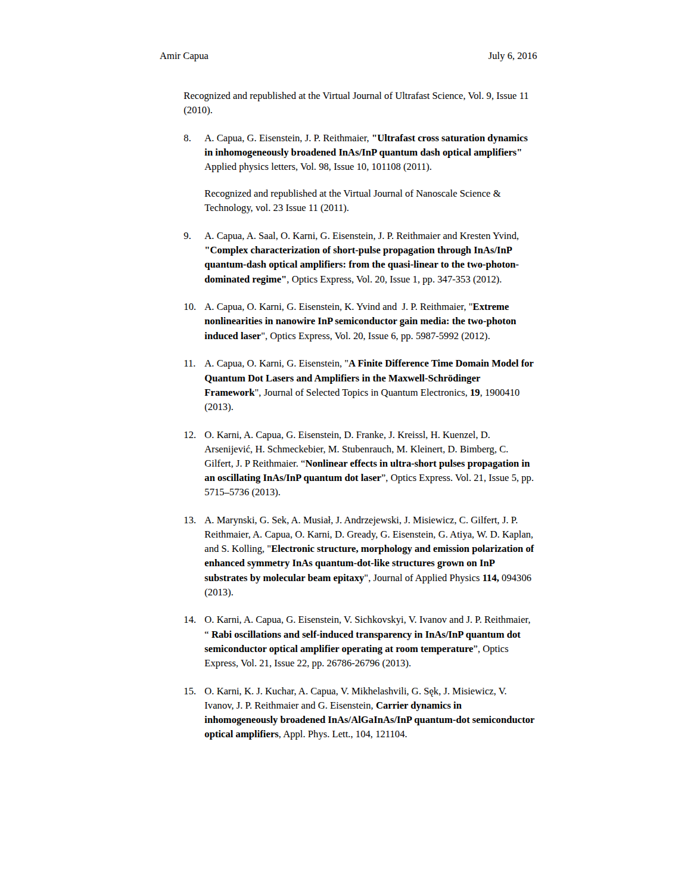Amir Capua
July 6, 2016
Recognized and republished at the Virtual Journal of Ultrafast Science, Vol. 9, Issue 11 (2010).
8.
A. Capua, G. Eisenstein, J. P. Reithmaier, "Ultrafast cross saturation dynamics in inhomogeneously broadened InAs/InP quantum dash optical amplifiers" Applied physics letters, Vol. 98, Issue 10, 101108 (2011).
Recognized and republished at the Virtual Journal of Nanoscale Science & Technology, vol. 23 Issue 11 (2011).
9.
A. Capua, A. Saal, O. Karni, G. Eisenstein, J. P. Reithmaier and Kresten Yvind, "Complex characterization of short-pulse propagation through InAs/InP quantum-dash optical amplifiers: from the quasi-linear to the two-photon-dominated regime", Optics Express, Vol. 20, Issue 1, pp. 347-353 (2012).
10.
A. Capua, O. Karni, G. Eisenstein, K. Yvind and J. P. Reithmaier, "Extreme nonlinearities in nanowire InP semiconductor gain media: the two-photon induced laser", Optics Express, Vol. 20, Issue 6, pp. 5987-5992 (2012).
11.
A. Capua, O. Karni, G. Eisenstein, "A Finite Difference Time Domain Model for Quantum Dot Lasers and Amplifiers in the Maxwell-Schrödinger Framework", Journal of Selected Topics in Quantum Electronics, 19, 1900410 (2013).
12.
O. Karni, A. Capua, G. Eisenstein, D. Franke, J. Kreissl, H. Kuenzel, D. Arsenijević, H. Schmeckebier, M. Stubenrauch, M. Kleinert, D. Bimberg, C. Gilfert, J. P Reithmaier. “Nonlinear effects in ultra-short pulses propagation in an oscillating InAs/InP quantum dot laser”, Optics Express. Vol. 21, Issue 5, pp. 5715–5736 (2013).
13.
A. Marynski, G. Sek, A. Musiał, J. Andrzejewski, J. Misiewicz, C. Gilfert, J. P. Reithmaier, A. Capua, O. Karni, D. Gready, G. Eisenstein, G. Atiya, W. D. Kaplan, and S. Kolling, "Electronic structure, morphology and emission polarization of enhanced symmetry InAs quantum-dot-like structures grown on InP substrates by molecular beam epitaxy", Journal of Applied Physics 114, 094306 (2013).
14.
O. Karni, A. Capua, G. Eisenstein, V. Sichkovskyi, V. Ivanov and J. P. Reithmaier, “ Rabi oscillations and self-induced transparency in InAs/InP quantum dot semiconductor optical amplifier operating at room temperature”, Optics Express, Vol. 21, Issue 22, pp. 26786-26796 (2013).
15.
O. Karni, K. J. Kuchar, A. Capua, V. Mikhelashvili, G. Sęk, J. Misiewicz, V. Ivanov, J. P. Reithmaier and G. Eisenstein, Carrier dynamics in inhomogeneously broadened InAs/AlGaInAs/InP quantum-dot semiconductor optical amplifiers, Appl. Phys. Lett., 104, 121104.